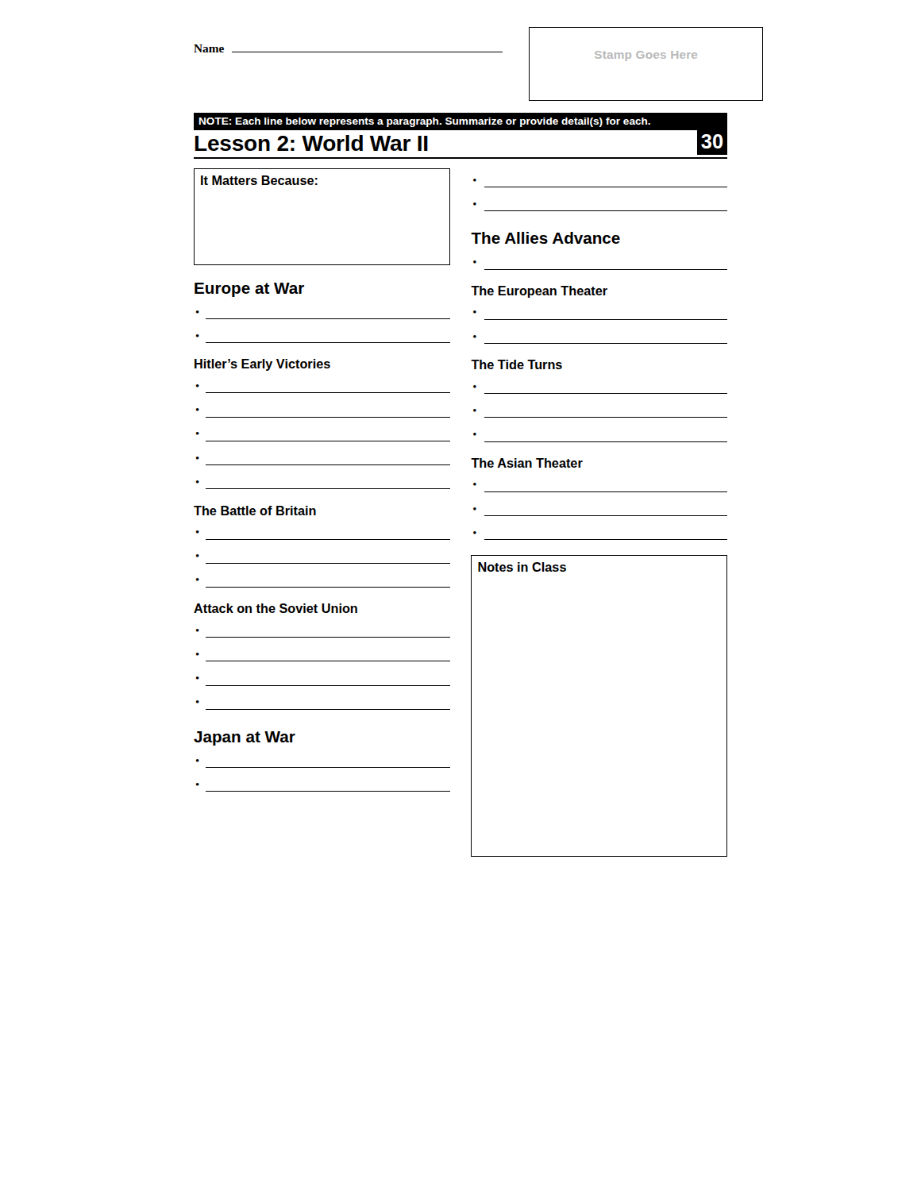Name
Stamp Goes Here
NOTE: Each line below represents a paragraph. Summarize or provide detail(s) for each.
Lesson 2: World War II
30
It Matters Because:
Europe at War
Hitler’s Early Victories
The Battle of Britain
Attack on the Soviet Union
Japan at War
The Allies Advance
The European Theater
The Tide Turns
The Asian Theater
Notes in Class